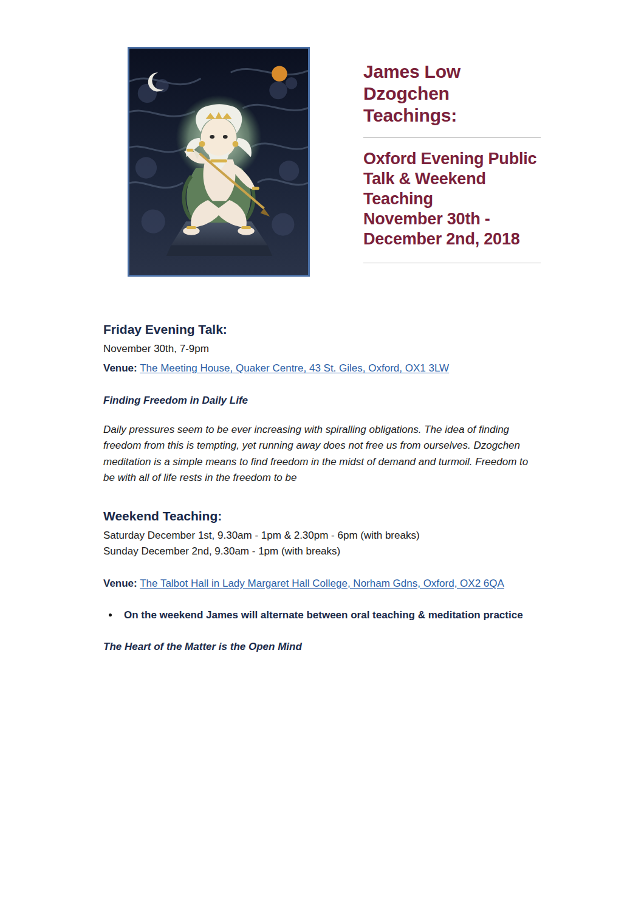James Low Dzogchen Teachings:
Oxford Evening Public Talk & Weekend Teaching
November 30th -
December 2nd, 2018
Friday Evening Talk:
November 30th, 7-9pm
Venue: The Meeting House, Quaker Centre, 43 St. Giles, Oxford, OX1 3LW
Finding Freedom in Daily Life
Daily pressures seem to be ever increasing with spiralling obligations. The idea of finding freedom from this is tempting, yet running away does not free us from ourselves. Dzogchen meditation is a simple means to find freedom in the midst of demand and turmoil. Freedom to be with all of life rests in the freedom to be
Weekend Teaching:
Saturday December 1st, 9.30am - 1pm & 2.30pm - 6pm (with breaks) Sunday December 2nd, 9.30am - 1pm (with breaks)
Venue: The Talbot Hall in Lady Margaret Hall College, Norham Gdns, Oxford, OX2 6QA
On the weekend James will alternate between oral teaching & meditation practice
The Heart of the Matter is the Open Mind